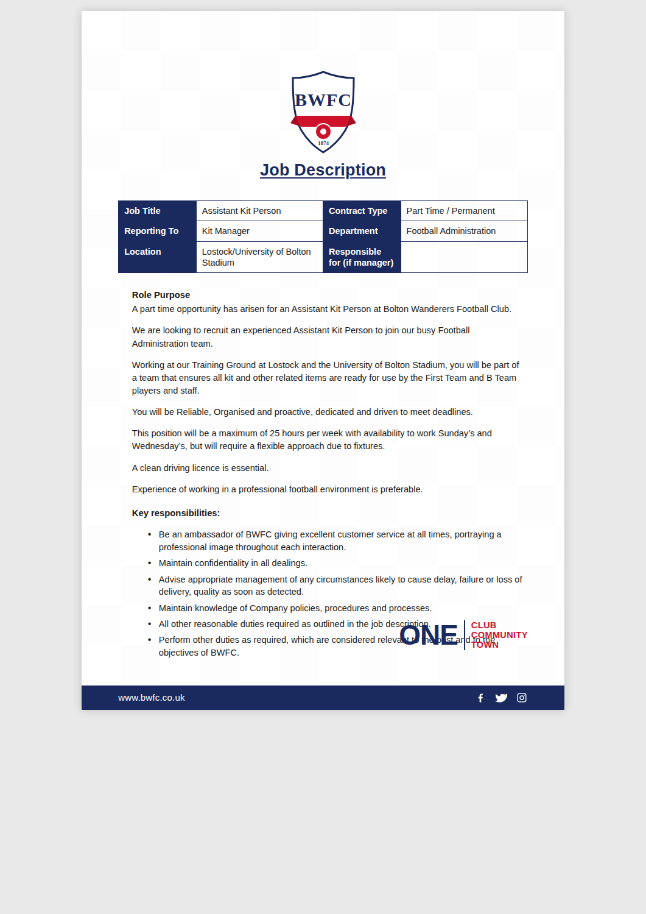BWFC 1874
Job Description
| Job Title | Assistant Kit Person | Contract Type | Part Time / Permanent |
| Reporting To | Kit Manager | Department | Football Administration |
| Location | Lostock/University of Bolton Stadium | Responsible for (if manager) | |
Role Purpose
A part time opportunity has arisen for an Assistant Kit Person at Bolton Wanderers Football Club.
We are looking to recruit an experienced Assistant Kit Person to join our busy Football Administration team.
Working at our Training Ground at Lostock and the University of Bolton Stadium, you will be part of a team that ensures all kit and other related items are ready for use by the First Team and B Team players and staff.
You will be Reliable, Organised and proactive, dedicated and driven to meet deadlines.
This position will be a maximum of 25 hours per week with availability to work Sunday’s and Wednesday’s, but will require a flexible approach due to fixtures.
A clean driving licence is essential.
Experience of working in a professional football environment is preferable.
Key responsibilities:
Be an ambassador of BWFC giving excellent customer service at all times, portraying a professional image throughout each interaction.
Maintain confidentiality in all dealings.
Advise appropriate management of any circumstances likely to cause delay, failure or loss of delivery, quality as soon as detected.
Maintain knowledge of Company policies, procedures and processes.
All other reasonable duties required as outlined in the job description.
Perform other duties as required, which are considered relevant to the post and to the objectives of BWFC.
ONE
Club Community Town
www.bwfc.co.uk